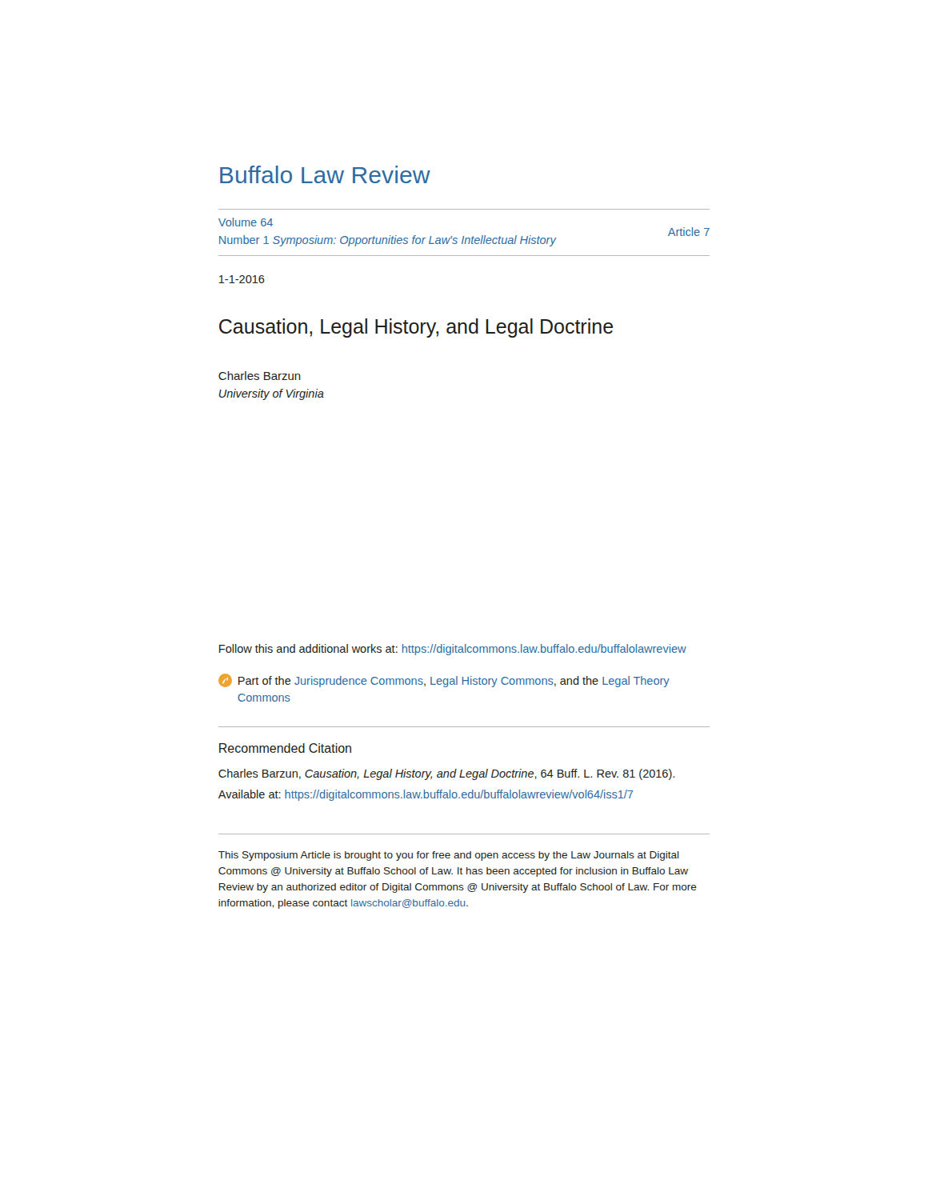Buffalo Law Review
Volume 64
Number 1 Symposium: Opportunities for Law's Intellectual History
Article 7
1-1-2016
Causation, Legal History, and Legal Doctrine
Charles Barzun
University of Virginia
Follow this and additional works at: https://digitalcommons.law.buffalo.edu/buffalolawreview
Part of the Jurisprudence Commons, Legal History Commons, and the Legal Theory Commons
Recommended Citation
Charles Barzun, Causation, Legal History, and Legal Doctrine, 64 Buff. L. Rev. 81 (2016).
Available at: https://digitalcommons.law.buffalo.edu/buffalolawreview/vol64/iss1/7
This Symposium Article is brought to you for free and open access by the Law Journals at Digital Commons @ University at Buffalo School of Law. It has been accepted for inclusion in Buffalo Law Review by an authorized editor of Digital Commons @ University at Buffalo School of Law. For more information, please contact lawscholar@buffalo.edu.